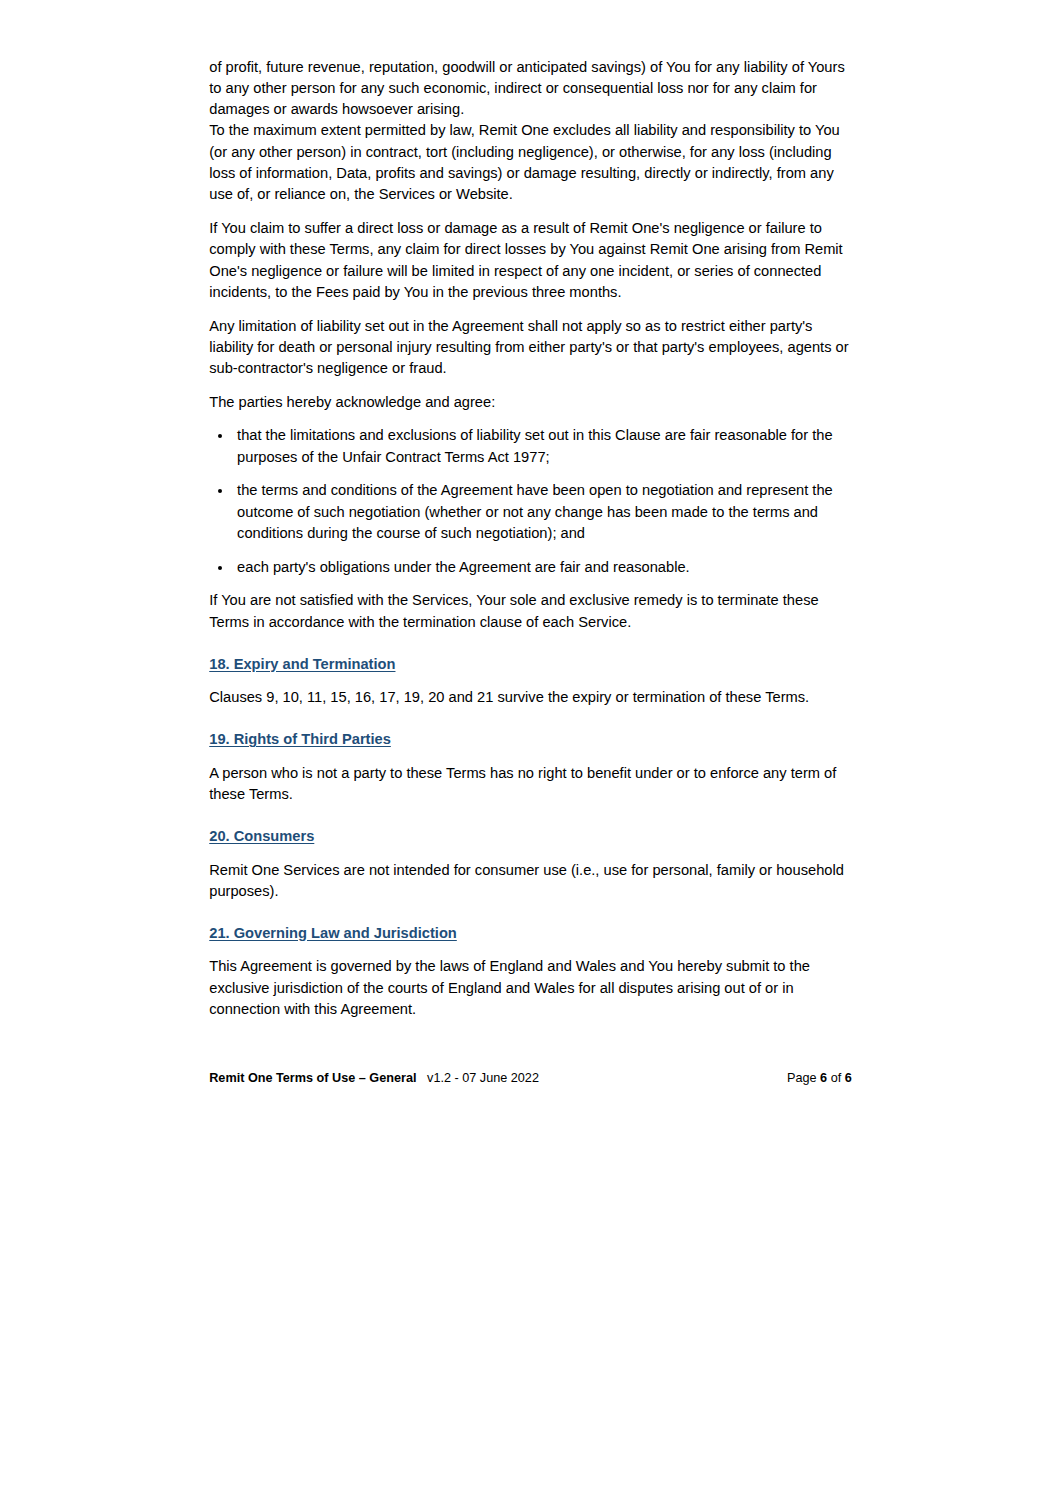of profit, future revenue, reputation, goodwill or anticipated savings) of You for any liability of Yours to any other person for any such economic, indirect or consequential loss nor for any claim for damages or awards howsoever arising.
To the maximum extent permitted by law, Remit One excludes all liability and responsibility to You (or any other person) in contract, tort (including negligence), or otherwise, for any loss (including loss of information, Data, profits and savings) or damage resulting, directly or indirectly, from any use of, or reliance on, the Services or Website.
If You claim to suffer a direct loss or damage as a result of Remit One's negligence or failure to comply with these Terms, any claim for direct losses by You against Remit One arising from Remit One's negligence or failure will be limited in respect of any one incident, or series of connected incidents, to the Fees paid by You in the previous three months.
Any limitation of liability set out in the Agreement shall not apply so as to restrict either party's liability for death or personal injury resulting from either party's or that party's employees, agents or sub-contractor's negligence or fraud.
The parties hereby acknowledge and agree:
that the limitations and exclusions of liability set out in this Clause are fair reasonable for the purposes of the Unfair Contract Terms Act 1977;
the terms and conditions of the Agreement have been open to negotiation and represent the outcome of such negotiation (whether or not any change has been made to the terms and conditions during the course of such negotiation); and
each party's obligations under the Agreement are fair and reasonable.
If You are not satisfied with the Services, Your sole and exclusive remedy is to terminate these Terms in accordance with the termination clause of each Service.
18. Expiry and Termination
Clauses 9, 10, 11, 15, 16, 17, 19, 20 and 21 survive the expiry or termination of these Terms.
19. Rights of Third Parties
A person who is not a party to these Terms has no right to benefit under or to enforce any term of these Terms.
20. Consumers
Remit One Services are not intended for consumer use (i.e., use for personal, family or household purposes).
21. Governing Law and Jurisdiction
This Agreement is governed by the laws of England and Wales and You hereby submit to the exclusive jurisdiction of the courts of England and Wales for all disputes arising out of or in connection with this Agreement.
Remit One Terms of Use – General v1.2 - 07 June 2022
Page 6 of 6